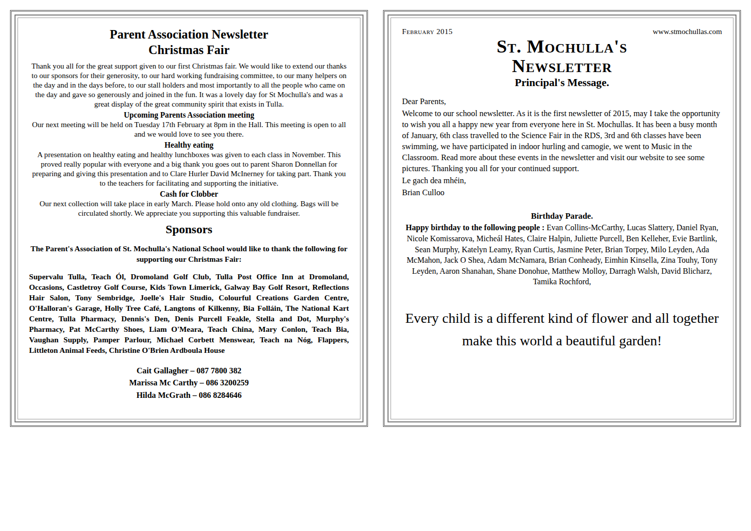Parent Association Newsletter
Christmas Fair
Thank you all for the great support given to our first Christmas fair. We would like to extend our thanks to our sponsors for their generosity, to our hard working fundraising committee, to our many helpers on the day and in the days before, to our stall holders and most importantly to all the people who came on the day and gave so generously and joined in the fun. It was a lovely day for St Mochulla's and was a great display of the great community spirit that exists in Tulla.
Upcoming Parents Association meeting
Our next meeting will be held on Tuesday 17th February at 8pm in the Hall. This meeting is open to all and we would love to see you there.
Healthy eating
A presentation on healthy eating and healthy lunchboxes was given to each class in November. This proved really popular with everyone and a big thank you goes out to parent Sharon Donnellan for preparing and giving this presentation and to Clare Hurler David McInerney for taking part. Thank you to the teachers for facilitating and supporting the initiative.
Cash for Clobber
Our next collection will take place in early March. Please hold onto any old clothing. Bags will be circulated shortly. We appreciate you supporting this valuable fundraiser.
Sponsors
The Parent's Association of St. Mochulla's National School would like to thank the following for supporting our Christmas Fair:
Supervalu Tulla, Teach Ól, Dromoland Golf Club, Tulla Post Office Inn at Dromoland, Occasions, Castletroy Golf Course, Kids Town Limerick, Galway Bay Golf Resort, Reflections Hair Salon, Tony Sembridge, Joelle's Hair Studio, Colourful Creations Garden Centre, O'Halloran's Garage, Holly Tree Café, Langtons of Kilkenny, Bia Folláin, The National Kart Centre, Tulla Pharmacy, Dennis's Den, Denis Purcell Feakle, Stella and Dot, Murphy's Pharmacy, Pat McCarthy Shoes, Liam O'Meara, Teach China, Mary Conlon, Teach Bia, Vaughan Supply, Pamper Parlour, Michael Corbett Menswear, Teach na Nóg, Flappers, Littleton Animal Feeds, Christine O'Brien Ardboula House
Cait Gallagher – 087 7800 382
Marissa Mc Carthy – 086 3200259
Hilda McGrath – 086 8284646
February 2015 www.stmochullas.com
St. Mochulla's
Newsletter
Principal's Message.
Dear Parents,
Welcome to our school newsletter. As it is the first newsletter of 2015, may I take the opportunity to wish you all a happy new year from everyone here in St. Mochullas. It has been a busy month of January, 6th class travelled to the Science Fair in the RDS, 3rd and 6th classes have been swimming, we have participated in indoor hurling and camogie, we went to Music in the Classroom. Read more about these events in the newsletter and visit our website to see some pictures. Thanking you all for your continued support.
Le gach dea mhéin,
Brian Culloo
Birthday Parade.
Happy birthday to the following people : Evan Collins-McCarthy, Lucas Slattery, Daniel Ryan, Nicole Komissarova, Micheál Hates, Claire Halpin, Juliette Purcell, Ben Kelleher, Evie Bartlink, Sean Murphy, Katelyn Leamy, Ryan Curtis, Jasmine Peter, Brian Torpey, Milo Leyden, Ada McMahon, Jack O Shea, Adam McNamara, Brian Conheady, Eimhin Kinsella, Zina Touhy, Tony Leyden, Aaron Shanahan, Shane Donohue, Matthew Molloy, Darragh Walsh, David Blicharz, Tamika Rochford,
Every child is a different kind of flower and all together make this world a beautiful garden!